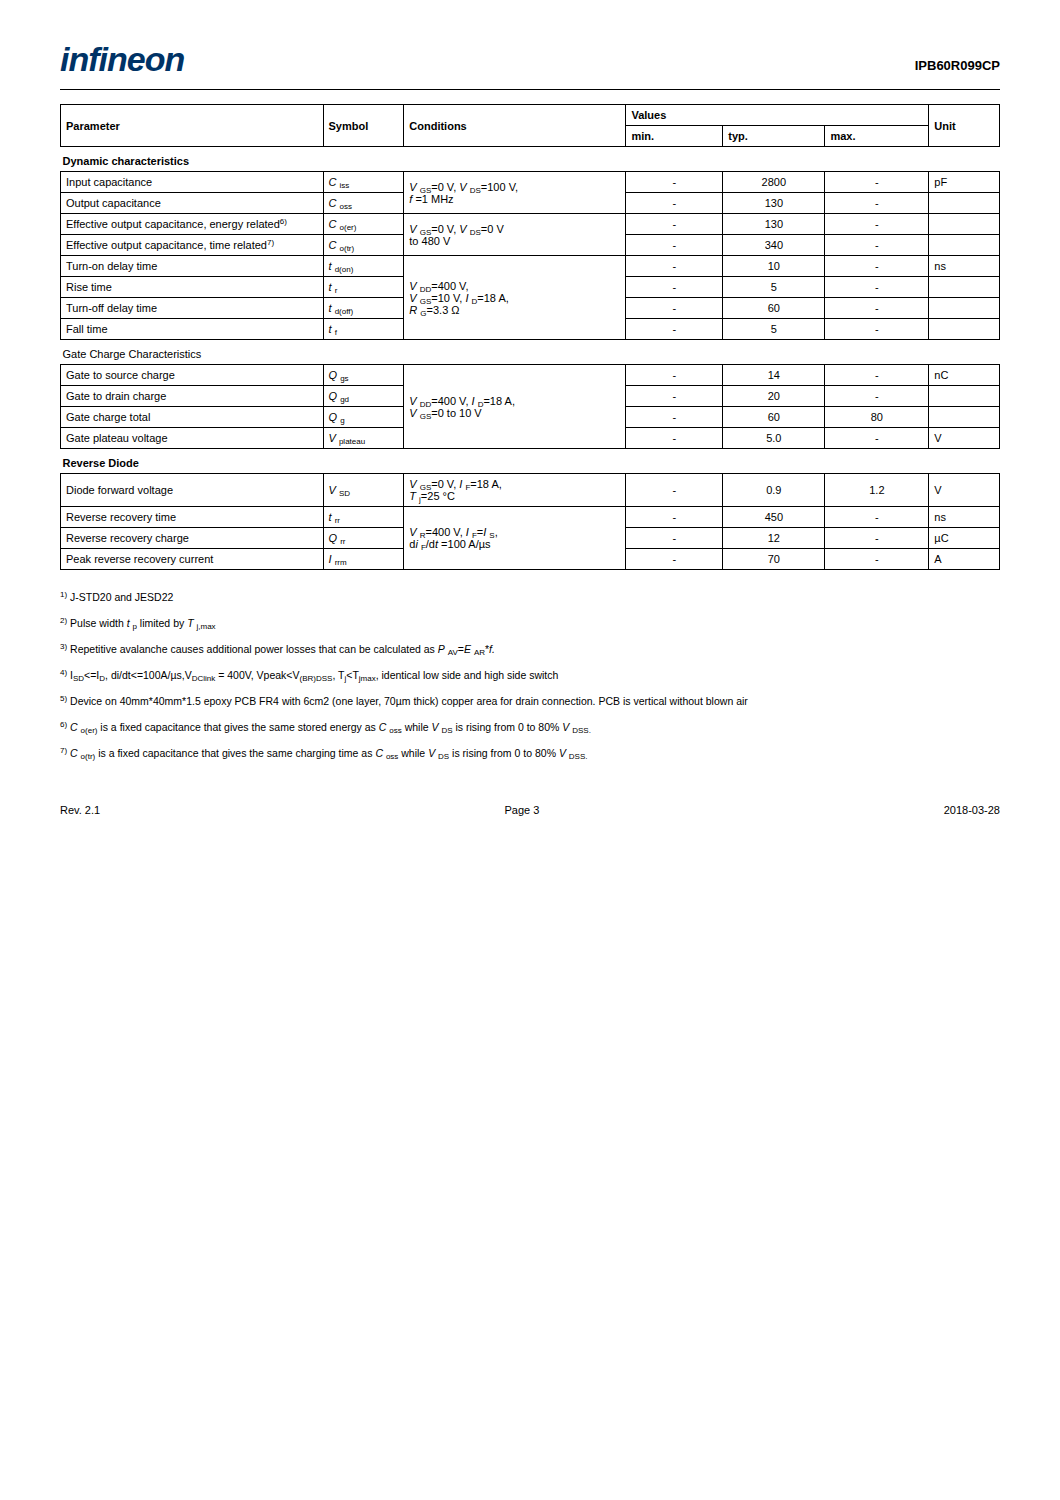infineon IPB60R099CP
| Parameter | Symbol | Conditions | Values | Unit |
| --- | --- | --- | --- | --- |
| min. | typ. | max. |
| Dynamic characteristics |
| Input capacitance | C iss | V GS =0 V, V DS =100 V, f =1 MHz | - | 2800 | - | pF |
| Output capacitance | C oss | - | 130 | - | |
| Effective output capacitance, energy related 6) | C o(er) | V GS =0 V, V DS =0 V to 480 V | - | 130 | - | |
| Effective output capacitance, time related 7) | C o(tr) | - | 340 | - | |
| Turn-on delay time | t d(on) | V DD =400 V, V GS =10 V, I D =18 A, R G =3.3 Ω | - | 10 | - | ns |
| Rise time | t r | - | 5 | - | |
| Turn-off delay time | t d(off) | - | 60 | - | |
| Fall time | t f | - | 5 | - | |
| Gate Charge Characteristics |
| Gate to source charge | Q gs | V DD =400 V, I D =18 A, V GS =0 to 10 V | - | 14 | - | nC |
| Gate to drain charge | Q gd | - | 20 | - | |
| Gate charge total | Q g | - | 60 | 80 | |
| Gate plateau voltage | V plateau | - | 5.0 | - | V |
| Reverse Diode |
| Diode forward voltage | V SD | V GS =0 V, I F =18 A, T j =25 °C | - | 0.9 | 1.2 | V |
| Reverse recovery time | t rr | V R =400 V, I F = I S , d i F /d t =100 A/µs | - | 450 | - | ns |
| Reverse recovery charge | Q rr | - | 12 | - | µC |
| Peak reverse recovery current | I rrm | - | 70 | - | A |
1) J-STD20 and JESD22
2) Pulse width t p limited by T j,max
3) Repetitive avalanche causes additional power losses that can be calculated as P AV=E AR*f.
4) ISD<=ID, di/dt<=100A/µs,VDClink = 400V, Vpeak<V(BR)DSS, Tj<Tjmax, identical low side and high side switch
5) Device on 40mm*40mm*1.5 epoxy PCB FR4 with 6cm2 (one layer, 70µm thick) copper area for drain connection. PCB is vertical without blown air
6) C o(er) is a fixed capacitance that gives the same stored energy as C oss while V DS is rising from 0 to 80% V DSS.
7) C o(tr) is a fixed capacitance that gives the same charging time as C oss while V DS is rising from 0 to 80% V DSS.
Rev. 2.1 Page 3 2018-03-28